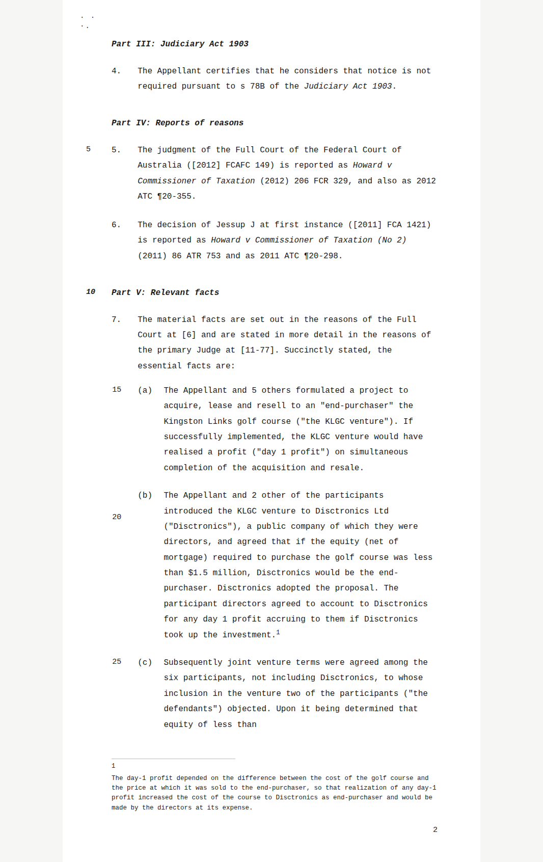· · ·.
Part III: Judiciary Act 1903
4. The Appellant certifies that he considers that notice is not required pursuant to s 78B of the Judiciary Act 1903.
Part IV: Reports of reasons
5 5. The judgment of the Full Court of the Federal Court of Australia ([2012] FCAFC 149) is reported as Howard v Commissioner of Taxation (2012) 206 FCR 329, and also as 2012 ATC ¶20-355.
6. The decision of Jessup J at first instance ([2011] FCA 1421) is reported as Howard v Commissioner of Taxation (No 2) (2011) 86 ATR 753 and as 2011 ATC ¶20-298.
10 Part V: Relevant facts
7. The material facts are set out in the reasons of the Full Court at [6] and are stated in more detail in the reasons of the primary Judge at [11-77]. Succinctly stated, the essential facts are:
15 (a) The Appellant and 5 others formulated a project to acquire, lease and resell to an "end-purchaser" the Kingston Links golf course ("the KLGC venture"). If successfully implemented, the KLGC venture would have realised a profit ("day 1 profit") on simultaneous completion of the acquisition and resale.
(b) The Appellant and 2 other of the participants introduced the KLGC venture to Disctronics Ltd ("Disctronics"), a public company of which they were directors, and agreed that if the equity (net of mortgage) required to purchase the golf course was less than $1.5 million, Disctronics would be the end-purchaser. Disctronics adopted the proposal. The participant directors agreed to account to Disctronics for any day 1 profit accruing to them if Disctronics took up the investment.1 20
25 (c) Subsequently joint venture terms were agreed among the six participants, not including Disctronics, to whose inclusion in the venture two of the participants ("the defendants") objected. Upon it being determined that equity of less than
1
The day-1 profit depended on the difference between the cost of the golf course and the price at which it was sold to the end-purchaser, so that realization of any day-1 profit increased the cost of the course to Disctronics as end-purchaser and would be made by the directors at its expense.
2